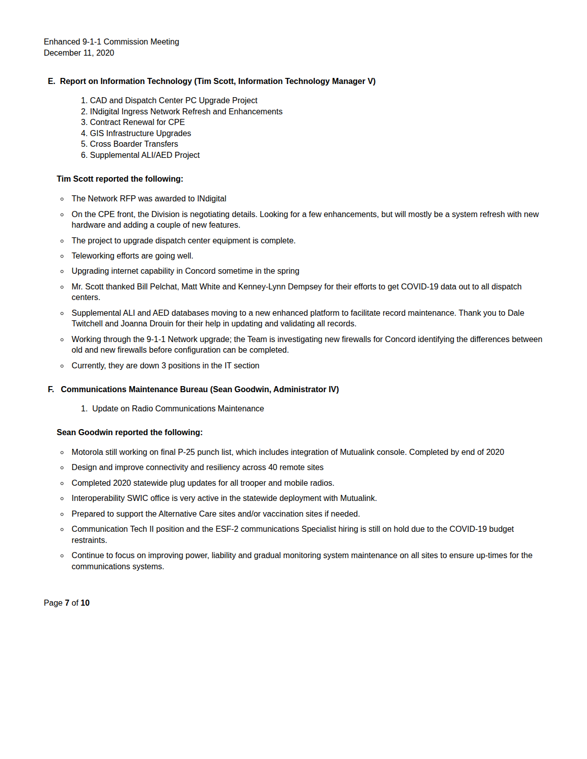Enhanced 9-1-1 Commission Meeting
December 11, 2020
E. Report on Information Technology (Tim Scott, Information Technology Manager V)
1. CAD and Dispatch Center PC Upgrade Project
2. INdigital Ingress Network Refresh and Enhancements
3. Contract Renewal for CPE
4. GIS Infrastructure Upgrades
5. Cross Boarder Transfers
6. Supplemental ALI/AED Project
Tim Scott reported the following:
The Network RFP was awarded to INdigital
On the CPE front, the Division is negotiating details. Looking for a few enhancements, but will mostly be a system refresh with new hardware and adding a couple of new features.
The project to upgrade dispatch center equipment is complete.
Teleworking efforts are going well.
Upgrading internet capability in Concord sometime in the spring
Mr. Scott thanked Bill Pelchat, Matt White and Kenney-Lynn Dempsey for their efforts to get COVID-19 data out to all dispatch centers.
Supplemental ALI and AED databases moving to a new enhanced platform to facilitate record maintenance. Thank you to Dale Twitchell and Joanna Drouin for their help in updating and validating all records.
Working through the 9-1-1 Network upgrade; the Team is investigating new firewalls for Concord identifying the differences between old and new firewalls before configuration can be completed.
Currently, they are down 3 positions in the IT section
F. Communications Maintenance Bureau (Sean Goodwin, Administrator IV)
1. Update on Radio Communications Maintenance
Sean Goodwin reported the following:
Motorola still working on final P-25 punch list, which includes integration of Mutualink console. Completed by end of 2020
Design and improve connectivity and resiliency across 40 remote sites
Completed 2020 statewide plug updates for all trooper and mobile radios.
Interoperability SWIC office is very active in the statewide deployment with Mutualink.
Prepared to support the Alternative Care sites and/or vaccination sites if needed.
Communication Tech II position and the ESF-2 communications Specialist hiring is still on hold due to the COVID-19 budget restraints.
Continue to focus on improving power, liability and gradual monitoring system maintenance on all sites to ensure up-times for the communications systems.
Page 7 of 10